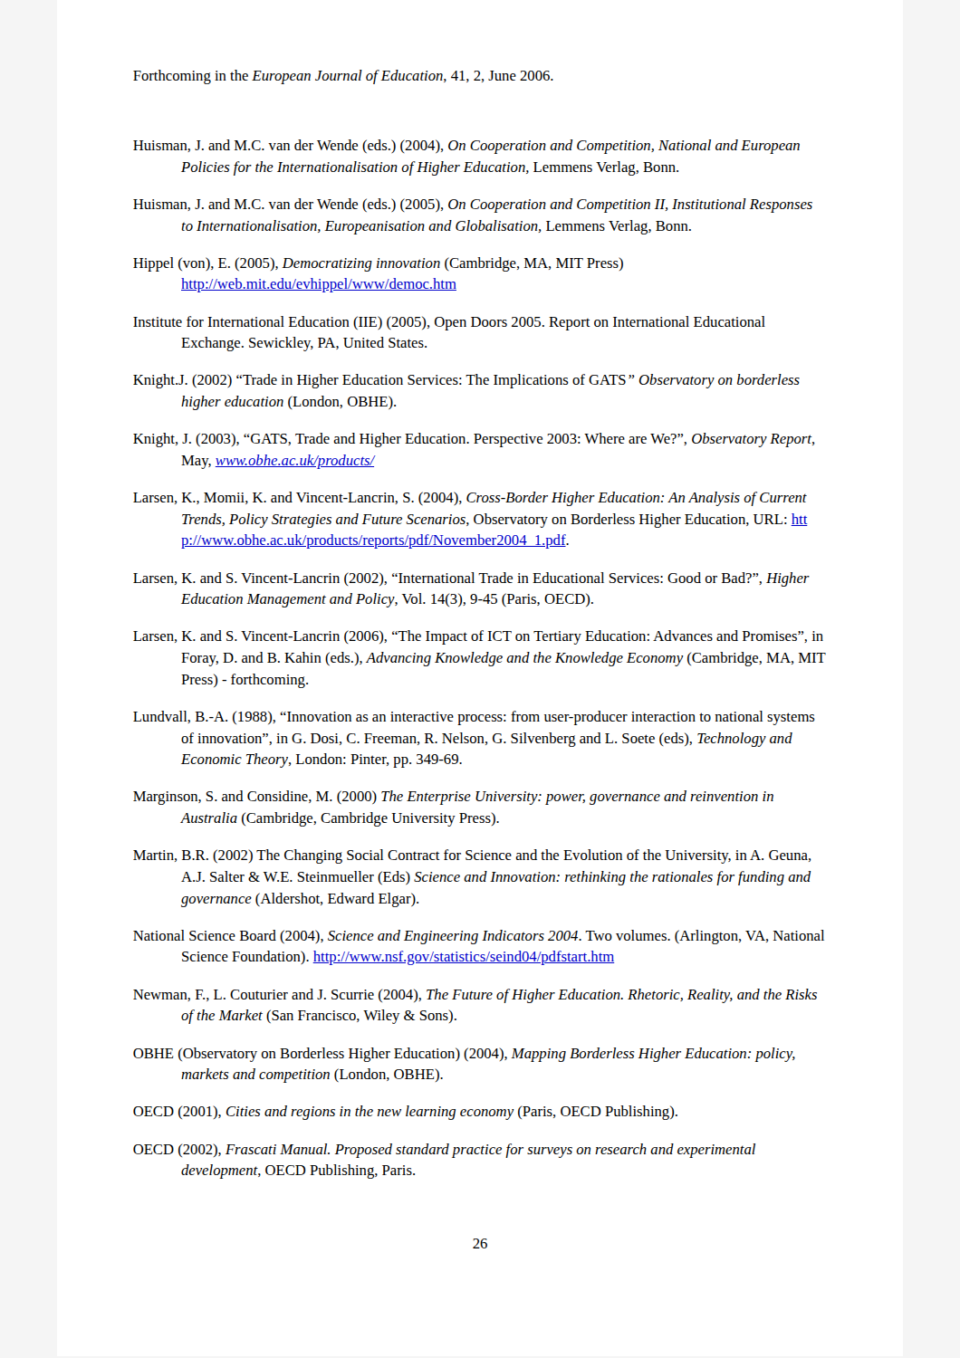Forthcoming in the European Journal of Education, 41, 2, June 2006.
Huisman, J. and M.C. van der Wende (eds.) (2004), On Cooperation and Competition, National and European Policies for the Internationalisation of Higher Education, Lemmens Verlag, Bonn.
Huisman, J. and M.C. van der Wende (eds.) (2005), On Cooperation and Competition II, Institutional Responses to Internationalisation, Europeanisation and Globalisation, Lemmens Verlag, Bonn.
Hippel (von), E. (2005), Democratizing innovation (Cambridge, MA, MIT Press)http://web.mit.edu/evhippel/www/democ.htm
Institute for International Education (IIE) (2005), Open Doors 2005. Report on International Educational Exchange. Sewickley, PA, United States.
Knight.J. (2002) “Trade in Higher Education Services: The Implications of GATS” Observatory on borderless higher education (London, OBHE).
Knight, J. (2003), “GATS, Trade and Higher Education. Perspective 2003: Where are We?”, Observatory Report, May, www.obhe.ac.uk/products/
Larsen, K., Momii, K. and Vincent-Lancrin, S. (2004), Cross-Border Higher Education: An Analysis of Current Trends, Policy Strategies and Future Scenarios, Observatory on Borderless Higher Education, URL: http://www.obhe.ac.uk/products/reports/pdf/November2004_1.pdf.
Larsen, K. and S. Vincent-Lancrin (2002), “International Trade in Educational Services: Good or Bad?”, Higher Education Management and Policy, Vol. 14(3), 9-45 (Paris, OECD).
Larsen, K. and S. Vincent-Lancrin (2006), “The Impact of ICT on Tertiary Education: Advances and Promises”, in Foray, D. and B. Kahin (eds.), Advancing Knowledge and the Knowledge Economy (Cambridge, MA, MIT Press) - forthcoming.
Lundvall, B.-A. (1988), “Innovation as an interactive process: from user-producer interaction to national systems of innovation”, in G. Dosi, C. Freeman, R. Nelson, G. Silvenberg and L. Soete (eds), Technology and Economic Theory, London: Pinter, pp. 349-69.
Marginson, S. and Considine, M. (2000) The Enterprise University: power, governance and reinvention in Australia (Cambridge, Cambridge University Press).
Martin, B.R. (2002) The Changing Social Contract for Science and the Evolution of the University, in A. Geuna, A.J. Salter & W.E. Steinmueller (Eds) Science and Innovation: rethinking the rationales for funding and governance (Aldershot, Edward Elgar).
National Science Board (2004), Science and Engineering Indicators 2004. Two volumes. (Arlington, VA, National Science Foundation). http://www.nsf.gov/statistics/seind04/pdfstart.htm
Newman, F., L. Couturier and J. Scurrie (2004), The Future of Higher Education. Rhetoric, Reality, and the Risks of the Market (San Francisco, Wiley & Sons).
OBHE (Observatory on Borderless Higher Education) (2004), Mapping Borderless Higher Education: policy, markets and competition (London, OBHE).
OECD (2001), Cities and regions in the new learning economy (Paris, OECD Publishing).
OECD (2002), Frascati Manual. Proposed standard practice for surveys on research and experimental development, OECD Publishing, Paris.
26